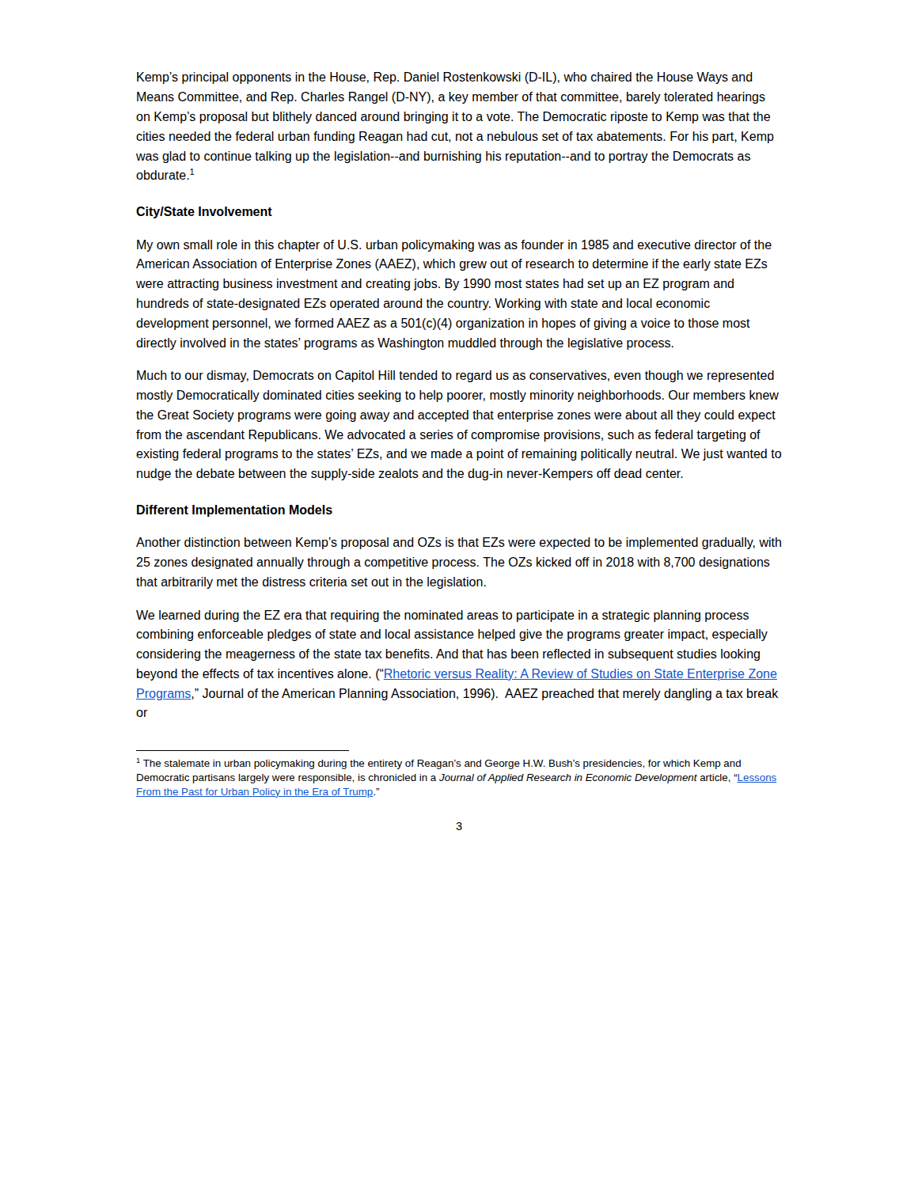Kemp’s principal opponents in the House, Rep. Daniel Rostenkowski (D-IL), who chaired the House Ways and Means Committee, and Rep. Charles Rangel (D-NY), a key member of that committee, barely tolerated hearings on Kemp’s proposal but blithely danced around bringing it to a vote. The Democratic riposte to Kemp was that the cities needed the federal urban funding Reagan had cut, not a nebulous set of tax abatements. For his part, Kemp was glad to continue talking up the legislation--and burnishing his reputation--and to portray the Democrats as obdurate.1
City/State Involvement
My own small role in this chapter of U.S. urban policymaking was as founder in 1985 and executive director of the American Association of Enterprise Zones (AAEZ), which grew out of research to determine if the early state EZs were attracting business investment and creating jobs. By 1990 most states had set up an EZ program and hundreds of state-designated EZs operated around the country. Working with state and local economic development personnel, we formed AAEZ as a 501(c)(4) organization in hopes of giving a voice to those most directly involved in the states’ programs as Washington muddled through the legislative process.
Much to our dismay, Democrats on Capitol Hill tended to regard us as conservatives, even though we represented mostly Democratically dominated cities seeking to help poorer, mostly minority neighborhoods. Our members knew the Great Society programs were going away and accepted that enterprise zones were about all they could expect from the ascendant Republicans. We advocated a series of compromise provisions, such as federal targeting of existing federal programs to the states’ EZs, and we made a point of remaining politically neutral. We just wanted to nudge the debate between the supply-side zealots and the dug-in never-Kempers off dead center.
Different Implementation Models
Another distinction between Kemp’s proposal and OZs is that EZs were expected to be implemented gradually, with 25 zones designated annually through a competitive process. The OZs kicked off in 2018 with 8,700 designations that arbitrarily met the distress criteria set out in the legislation.
We learned during the EZ era that requiring the nominated areas to participate in a strategic planning process combining enforceable pledges of state and local assistance helped give the programs greater impact, especially considering the meagerness of the state tax benefits. And that has been reflected in subsequent studies looking beyond the effects of tax incentives alone. (“Rhetoric versus Reality: A Review of Studies on State Enterprise Zone Programs,” Journal of the American Planning Association, 1996). AAEZ preached that merely dangling a tax break or
1 The stalemate in urban policymaking during the entirety of Reagan’s and George H.W. Bush’s presidencies, for which Kemp and Democratic partisans largely were responsible, is chronicled in a Journal of Applied Research in Economic Development article, “Lessons From the Past for Urban Policy in the Era of Trump.”
3